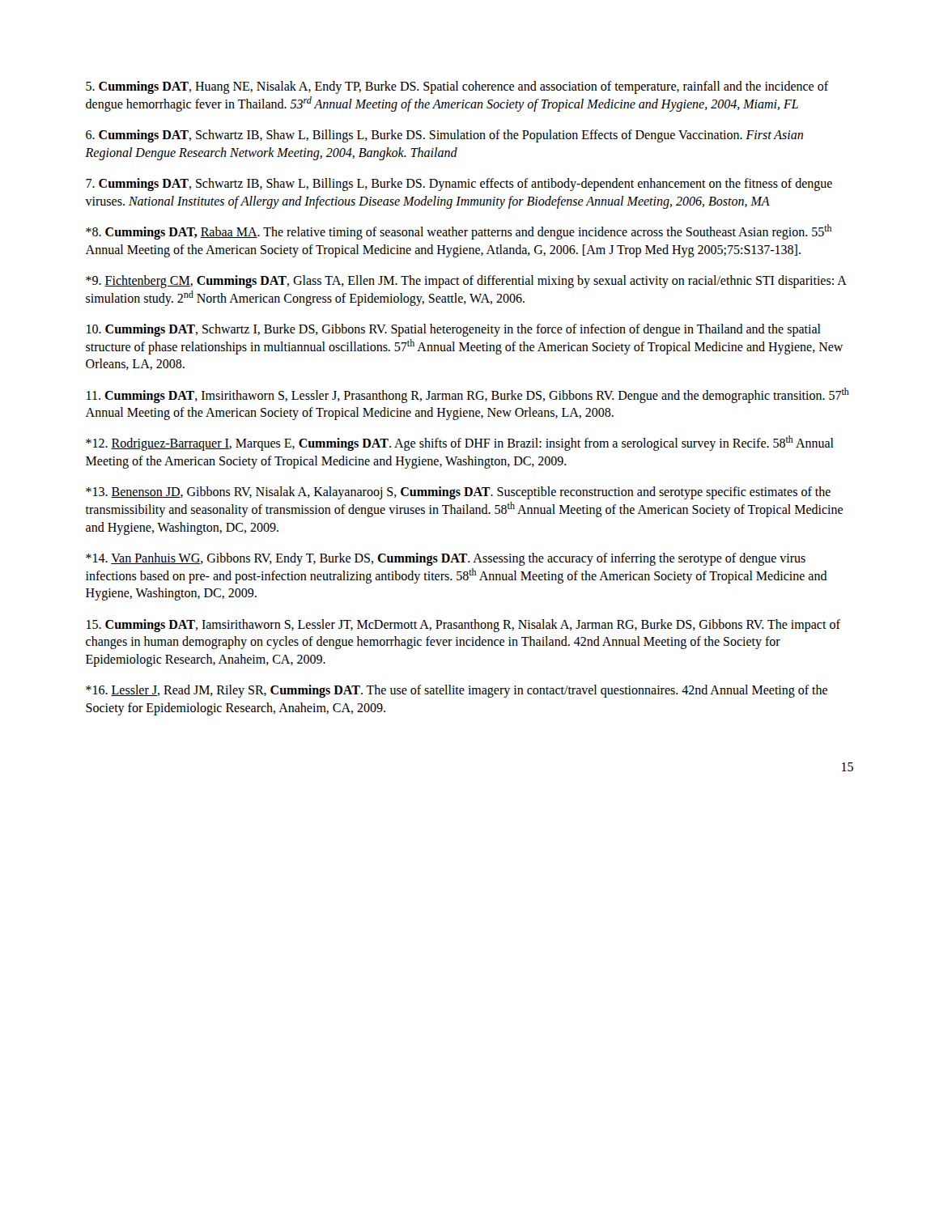5. Cummings DAT, Huang NE, Nisalak A, Endy TP, Burke DS. Spatial coherence and association of temperature, rainfall and the incidence of dengue hemorrhagic fever in Thailand. 53rd Annual Meeting of the American Society of Tropical Medicine and Hygiene, 2004, Miami, FL
6. Cummings DAT, Schwartz IB, Shaw L, Billings L, Burke DS. Simulation of the Population Effects of Dengue Vaccination. First Asian Regional Dengue Research Network Meeting, 2004, Bangkok. Thailand
7. Cummings DAT, Schwartz IB, Shaw L, Billings L, Burke DS. Dynamic effects of antibody-dependent enhancement on the fitness of dengue viruses. National Institutes of Allergy and Infectious Disease Modeling Immunity for Biodefense Annual Meeting, 2006, Boston, MA
*8. Cummings DAT, Rabaa MA. The relative timing of seasonal weather patterns and dengue incidence across the Southeast Asian region. 55th Annual Meeting of the American Society of Tropical Medicine and Hygiene, Atlanda, G, 2006. [Am J Trop Med Hyg 2005;75:S137-138].
*9. Fichtenberg CM, Cummings DAT, Glass TA, Ellen JM. The impact of differential mixing by sexual activity on racial/ethnic STI disparities: A simulation study. 2nd North American Congress of Epidemiology, Seattle, WA, 2006.
10. Cummings DAT, Schwartz I, Burke DS, Gibbons RV. Spatial heterogeneity in the force of infection of dengue in Thailand and the spatial structure of phase relationships in multiannual oscillations. 57th Annual Meeting of the American Society of Tropical Medicine and Hygiene, New Orleans, LA, 2008.
11. Cummings DAT, Imsirithaworn S, Lessler J, Prasanthong R, Jarman RG, Burke DS, Gibbons RV. Dengue and the demographic transition. 57th Annual Meeting of the American Society of Tropical Medicine and Hygiene, New Orleans, LA, 2008.
*12. Rodriguez-Barraquer I, Marques E, Cummings DAT. Age shifts of DHF in Brazil: insight from a serological survey in Recife. 58th Annual Meeting of the American Society of Tropical Medicine and Hygiene, Washington, DC, 2009.
*13. Benenson JD, Gibbons RV, Nisalak A, Kalayanarooj S, Cummings DAT. Susceptible reconstruction and serotype specific estimates of the transmissibility and seasonality of transmission of dengue viruses in Thailand. 58th Annual Meeting of the American Society of Tropical Medicine and Hygiene, Washington, DC, 2009.
*14. Van Panhuis WG, Gibbons RV, Endy T, Burke DS, Cummings DAT. Assessing the accuracy of inferring the serotype of dengue virus infections based on pre- and post-infection neutralizing antibody titers. 58th Annual Meeting of the American Society of Tropical Medicine and Hygiene, Washington, DC, 2009.
15. Cummings DAT, Iamsirithaworn S, Lessler JT, McDermott A, Prasanthong R, Nisalak A, Jarman RG, Burke DS, Gibbons RV. The impact of changes in human demography on cycles of dengue hemorrhagic fever incidence in Thailand. 42nd Annual Meeting of the Society for Epidemiologic Research, Anaheim, CA, 2009.
*16. Lessler J, Read JM, Riley SR, Cummings DAT. The use of satellite imagery in contact/travel questionnaires. 42nd Annual Meeting of the Society for Epidemiologic Research, Anaheim, CA, 2009.
15